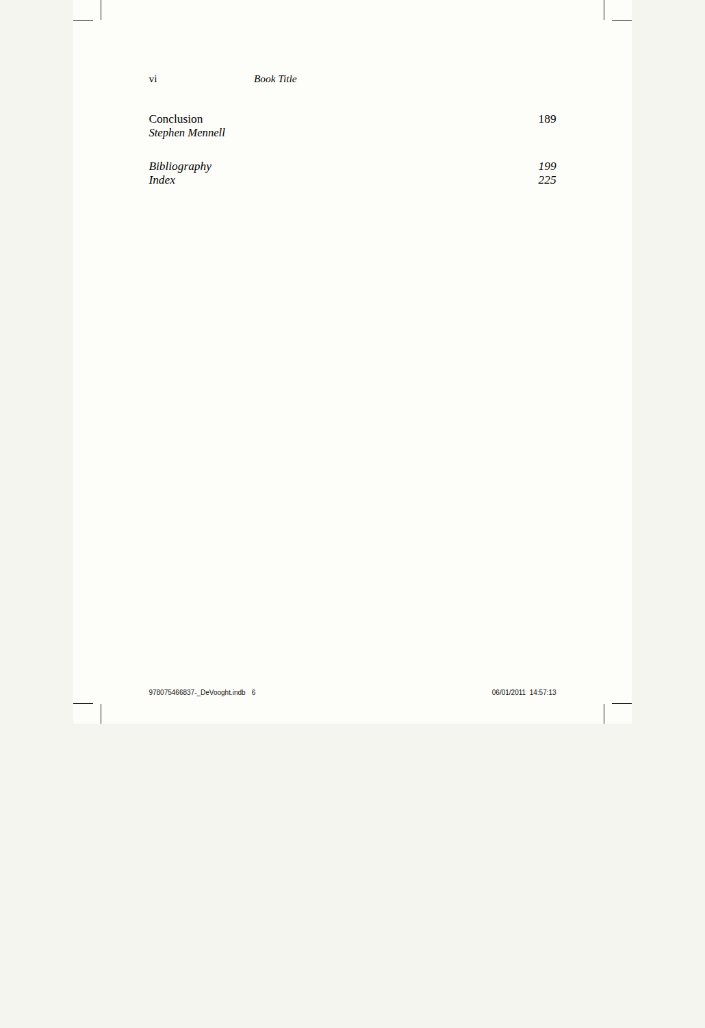vi
Book Title
| Conclusion | 189 |
| Stephen Mennell | |
| Bibliography | 199 |
| Index | 225 |
978075466837-_DeVooght.indb 6
06/01/2011 14:57:13